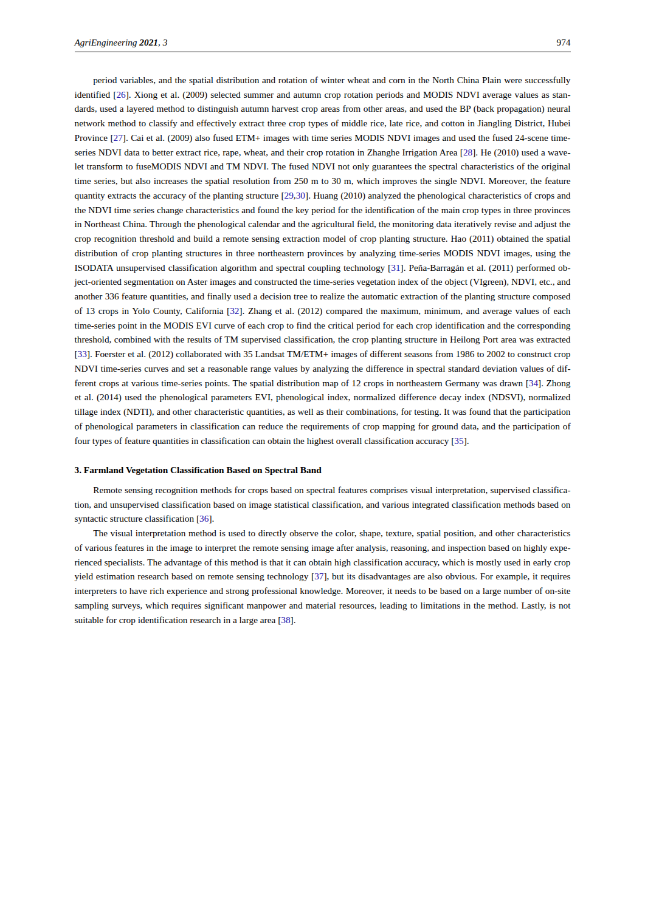AgriEngineering 2021, 3 974
period variables, and the spatial distribution and rotation of winter wheat and corn in the North China Plain were successfully identified [26]. Xiong et al. (2009) selected summer and autumn crop rotation periods and MODIS NDVI average values as standards, used a layered method to distinguish autumn harvest crop areas from other areas, and used the BP (back propagation) neural network method to classify and effectively extract three crop types of middle rice, late rice, and cotton in Jiangling District, Hubei Province [27]. Cai et al. (2009) also fused ETM+ images with time series MODIS NDVI images and used the fused 24-scene time-series NDVI data to better extract rice, rape, wheat, and their crop rotation in Zhanghe Irrigation Area [28]. He (2010) used a wavelet transform to fuseMODIS NDVI and TM NDVI. The fused NDVI not only guarantees the spectral characteristics of the original time series, but also increases the spatial resolution from 250 m to 30 m, which improves the single NDVI. Moreover, the feature quantity extracts the accuracy of the planting structure [29,30]. Huang (2010) analyzed the phenological characteristics of crops and the NDVI time series change characteristics and found the key period for the identification of the main crop types in three provinces in Northeast China. Through the phenological calendar and the agricultural field, the monitoring data iteratively revise and adjust the crop recognition threshold and build a remote sensing extraction model of crop planting structure. Hao (2011) obtained the spatial distribution of crop planting structures in three northeastern provinces by analyzing time-series MODIS NDVI images, using the ISODATA unsupervised classification algorithm and spectral coupling technology [31]. Peña-Barragán et al. (2011) performed object-oriented segmentation on Aster images and constructed the time-series vegetation index of the object (VIgreen), NDVI, etc., and another 336 feature quantities, and finally used a decision tree to realize the automatic extraction of the planting structure composed of 13 crops in Yolo County, California [32]. Zhang et al. (2012) compared the maximum, minimum, and average values of each time-series point in the MODIS EVI curve of each crop to find the critical period for each crop identification and the corresponding threshold, combined with the results of TM supervised classification, the crop planting structure in Heilong Port area was extracted [33]. Foerster et al. (2012) collaborated with 35 Landsat TM/ETM+ images of different seasons from 1986 to 2002 to construct crop NDVI time-series curves and set a reasonable range values by analyzing the difference in spectral standard deviation values of different crops at various time-series points. The spatial distribution map of 12 crops in northeastern Germany was drawn [34]. Zhong et al. (2014) used the phenological parameters EVI, phenological index, normalized difference decay index (NDSVI), normalized tillage index (NDTI), and other characteristic quantities, as well as their combinations, for testing. It was found that the participation of phenological parameters in classification can reduce the requirements of crop mapping for ground data, and the participation of four types of feature quantities in classification can obtain the highest overall classification accuracy [35].
3. Farmland Vegetation Classification Based on Spectral Band
Remote sensing recognition methods for crops based on spectral features comprises visual interpretation, supervised classification, and unsupervised classification based on image statistical classification, and various integrated classification methods based on syntactic structure classification [36].
The visual interpretation method is used to directly observe the color, shape, texture, spatial position, and other characteristics of various features in the image to interpret the remote sensing image after analysis, reasoning, and inspection based on highly experienced specialists. The advantage of this method is that it can obtain high classification accuracy, which is mostly used in early crop yield estimation research based on remote sensing technology [37], but its disadvantages are also obvious. For example, it requires interpreters to have rich experience and strong professional knowledge. Moreover, it needs to be based on a large number of on-site sampling surveys, which requires significant manpower and material resources, leading to limitations in the method. Lastly, is not suitable for crop identification research in a large area [38].